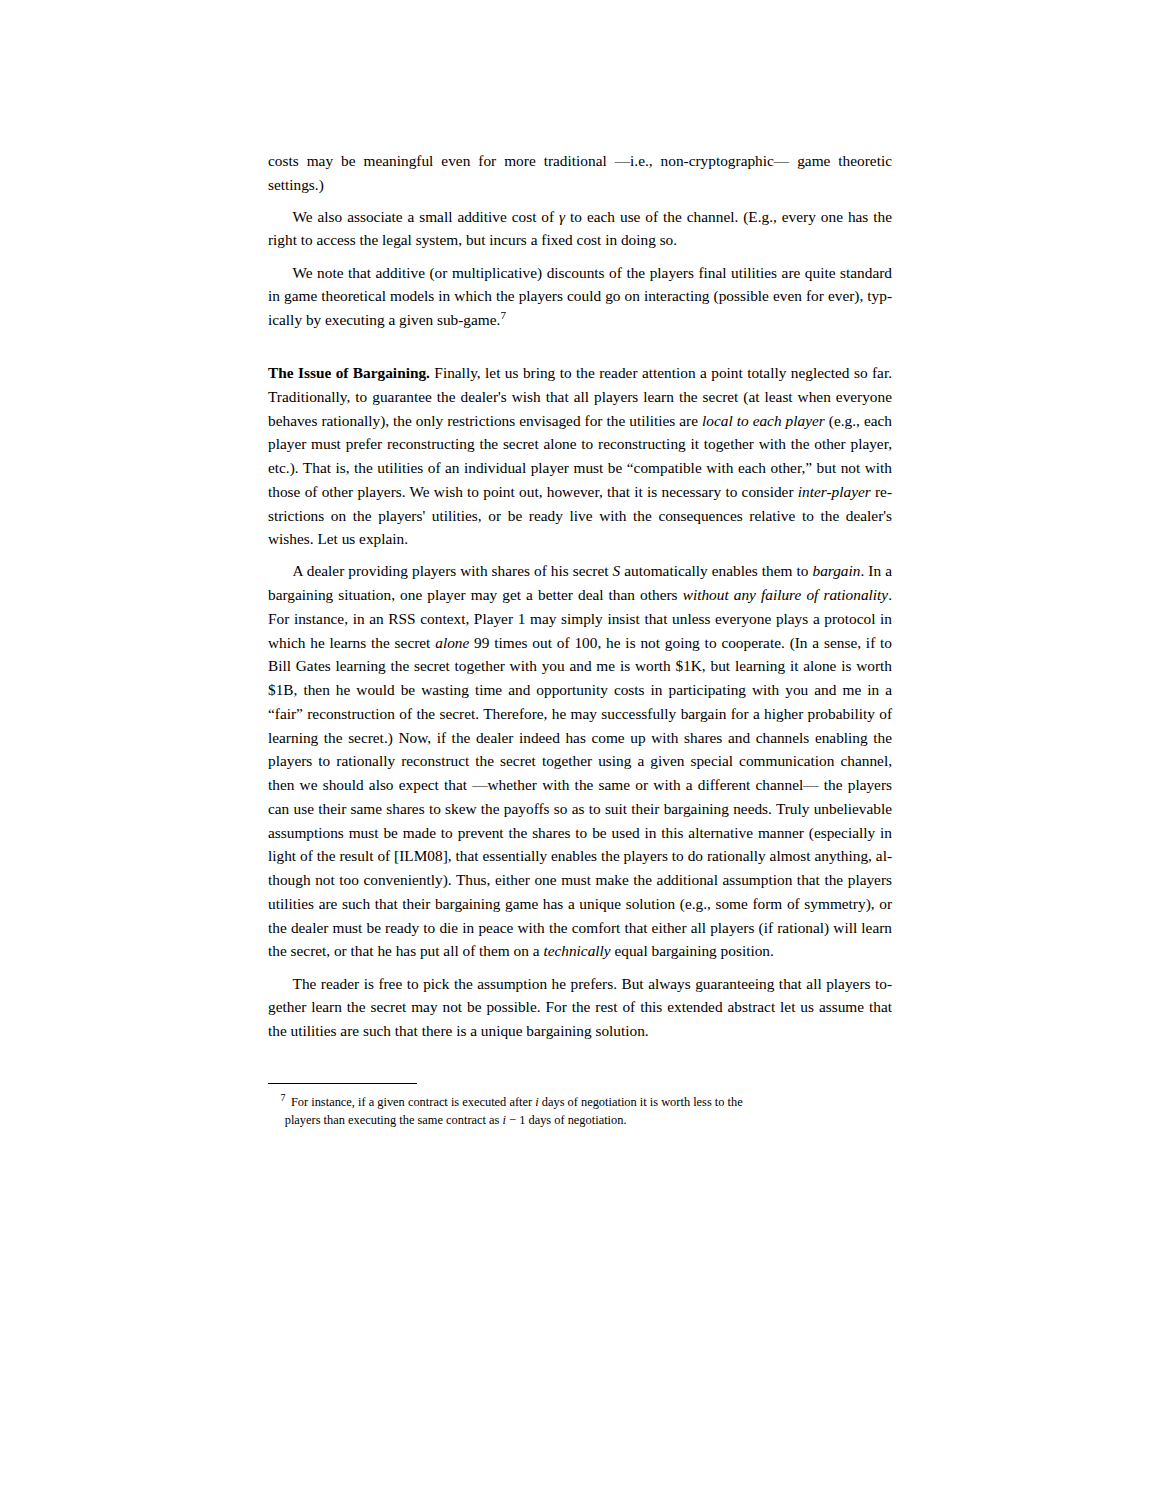costs may be meaningful even for more traditional —i.e., non-cryptographic— game theoretic settings.)
We also associate a small additive cost of γ to each use of the channel. (E.g., every one has the right to access the legal system, but incurs a fixed cost in doing so.
We note that additive (or multiplicative) discounts of the players final utilities are quite standard in game theoretical models in which the players could go on interacting (possible even for ever), typically by executing a given sub-game.7
The Issue of Bargaining. Finally, let us bring to the reader attention a point totally neglected so far. Traditionally, to guarantee the dealer's wish that all players learn the secret (at least when everyone behaves rationally), the only restrictions envisaged for the utilities are local to each player (e.g., each player must prefer reconstructing the secret alone to reconstructing it together with the other player, etc.). That is, the utilities of an individual player must be “compatible with each other,” but not with those of other players. We wish to point out, however, that it is necessary to consider inter-player restrictions on the players' utilities, or be ready live with the consequences relative to the dealer's wishes. Let us explain.
A dealer providing players with shares of his secret S automatically enables them to bargain. In a bargaining situation, one player may get a better deal than others without any failure of rationality. For instance, in an RSS context, Player 1 may simply insist that unless everyone plays a protocol in which he learns the secret alone 99 times out of 100, he is not going to cooperate. (In a sense, if to Bill Gates learning the secret together with you and me is worth $1K, but learning it alone is worth $1B, then he would be wasting time and opportunity costs in participating with you and me in a “fair” reconstruction of the secret. Therefore, he may successfully bargain for a higher probability of learning the secret.) Now, if the dealer indeed has come up with shares and channels enabling the players to rationally reconstruct the secret together using a given special communication channel, then we should also expect that —whether with the same or with a different channel— the players can use their same shares to skew the payoffs so as to suit their bargaining needs. Truly unbelievable assumptions must be made to prevent the shares to be used in this alternative manner (especially in light of the result of [ILM08], that essentially enables the players to do rationally almost anything, although not too conveniently). Thus, either one must make the additional assumption that the players utilities are such that their bargaining game has a unique solution (e.g., some form of symmetry), or the dealer must be ready to die in peace with the comfort that either all players (if rational) will learn the secret, or that he has put all of them on a technically equal bargaining position.
The reader is free to pick the assumption he prefers. But always guaranteeing that all players together learn the secret may not be possible. For the rest of this extended abstract let us assume that the utilities are such that there is a unique bargaining solution.
7 For instance, if a given contract is executed after i days of negotiation it is worth less to the players than executing the same contract as i − 1 days of negotiation.